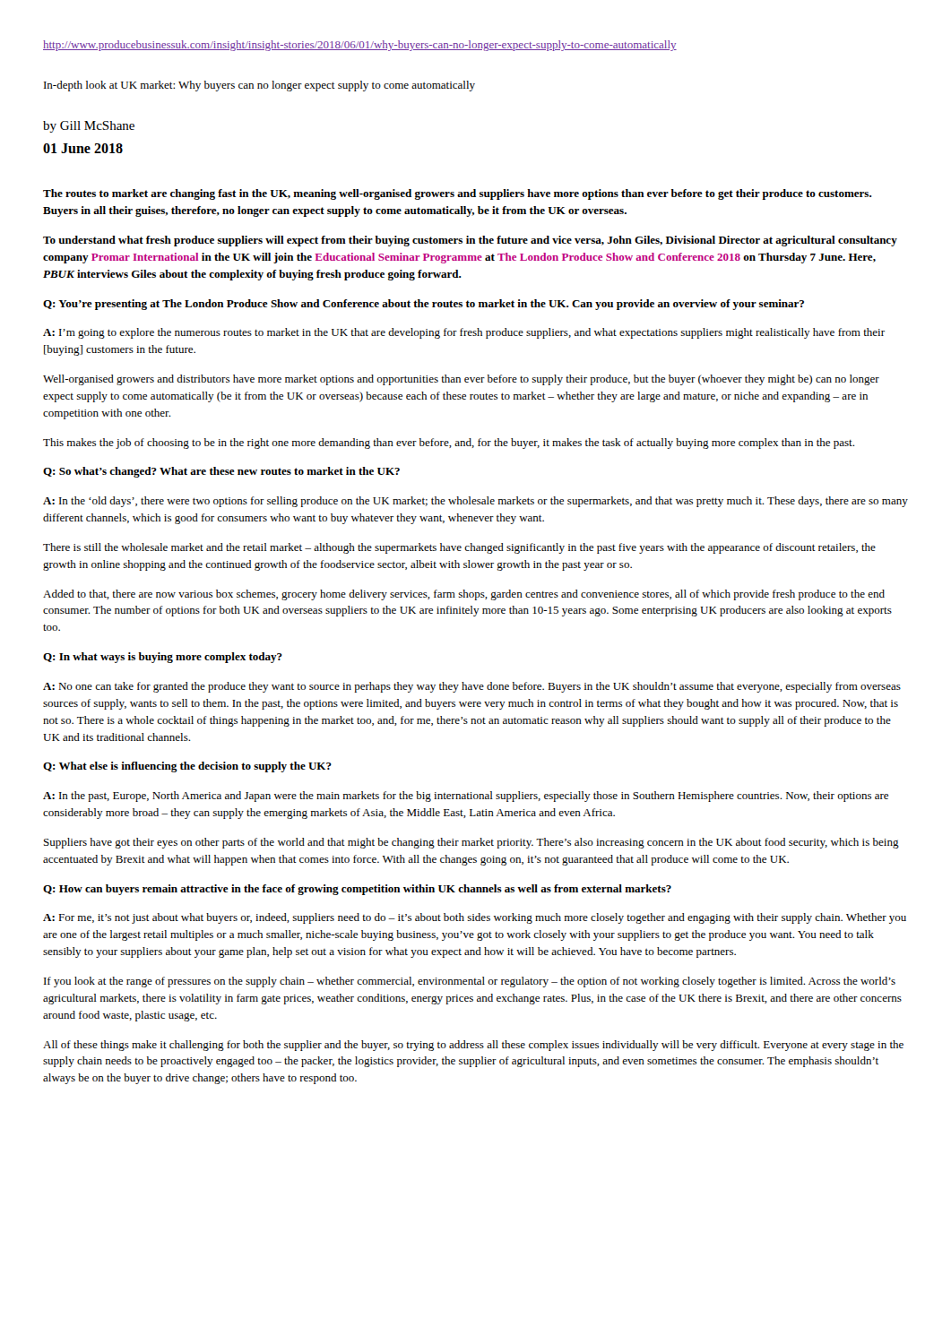http://www.producebusinessuk.com/insight/insight-stories/2018/06/01/why-buyers-can-no-longer-expect-supply-to-come-automatically
In-depth look at UK market: Why buyers can no longer expect supply to come automatically
by Gill McShane
01 June 2018
The routes to market are changing fast in the UK, meaning well-organised growers and suppliers have more options than ever before to get their produce to customers. Buyers in all their guises, therefore, no longer can expect supply to come automatically, be it from the UK or overseas.
To understand what fresh produce suppliers will expect from their buying customers in the future and vice versa, John Giles, Divisional Director at agricultural consultancy company Promar International in the UK will join the Educational Seminar Programme at The London Produce Show and Conference 2018 on Thursday 7 June. Here, PBUK interviews Giles about the complexity of buying fresh produce going forward.
Q: You’re presenting at The London Produce Show and Conference about the routes to market in the UK. Can you provide an overview of your seminar?
A: I’m going to explore the numerous routes to market in the UK that are developing for fresh produce suppliers, and what expectations suppliers might realistically have from their [buying] customers in the future.
Well-organised growers and distributors have more market options and opportunities than ever before to supply their produce, but the buyer (whoever they might be) can no longer expect supply to come automatically (be it from the UK or overseas) because each of these routes to market – whether they are large and mature, or niche and expanding – are in competition with one other.
This makes the job of choosing to be in the right one more demanding than ever before, and, for the buyer, it makes the task of actually buying more complex than in the past.
Q: So what’s changed? What are these new routes to market in the UK?
A: In the ‘old days’, there were two options for selling produce on the UK market; the wholesale markets or the supermarkets, and that was pretty much it. These days, there are so many different channels, which is good for consumers who want to buy whatever they want, whenever they want.
There is still the wholesale market and the retail market – although the supermarkets have changed significantly in the past five years with the appearance of discount retailers, the growth in online shopping and the continued growth of the foodservice sector, albeit with slower growth in the past year or so.
Added to that, there are now various box schemes, grocery home delivery services, farm shops, garden centres and convenience stores, all of which provide fresh produce to the end consumer. The number of options for both UK and overseas suppliers to the UK are infinitely more than 10-15 years ago. Some enterprising UK producers are also looking at exports too.
Q: In what ways is buying more complex today?
A: No one can take for granted the produce they want to source in perhaps they way they have done before. Buyers in the UK shouldn’t assume that everyone, especially from overseas sources of supply, wants to sell to them. In the past, the options were limited, and buyers were very much in control in terms of what they bought and how it was procured. Now, that is not so. There is a whole cocktail of things happening in the market too, and, for me, there’s not an automatic reason why all suppliers should want to supply all of their produce to the UK and its traditional channels.
Q: What else is influencing the decision to supply the UK?
A: In the past, Europe, North America and Japan were the main markets for the big international suppliers, especially those in Southern Hemisphere countries. Now, their options are considerably more broad – they can supply the emerging markets of Asia, the Middle East, Latin America and even Africa.
Suppliers have got their eyes on other parts of the world and that might be changing their market priority. There’s also increasing concern in the UK about food security, which is being accentuated by Brexit and what will happen when that comes into force. With all the changes going on, it’s not guaranteed that all produce will come to the UK.
Q: How can buyers remain attractive in the face of growing competition within UK channels as well as from external markets?
A: For me, it’s not just about what buyers or, indeed, suppliers need to do – it’s about both sides working much more closely together and engaging with their supply chain. Whether you are one of the largest retail multiples or a much smaller, niche-scale buying business, you’ve got to work closely with your suppliers to get the produce you want. You need to talk sensibly to your suppliers about your game plan, help set out a vision for what you expect and how it will be achieved. You have to become partners.
If you look at the range of pressures on the supply chain – whether commercial, environmental or regulatory – the option of not working closely together is limited. Across the world’s agricultural markets, there is volatility in farm gate prices, weather conditions, energy prices and exchange rates. Plus, in the case of the UK there is Brexit, and there are other concerns around food waste, plastic usage, etc.
All of these things make it challenging for both the supplier and the buyer, so trying to address all these complex issues individually will be very difficult. Everyone at every stage in the supply chain needs to be proactively engaged too – the packer, the logistics provider, the supplier of agricultural inputs, and even sometimes the consumer. The emphasis shouldn’t always be on the buyer to drive change; others have to respond too.